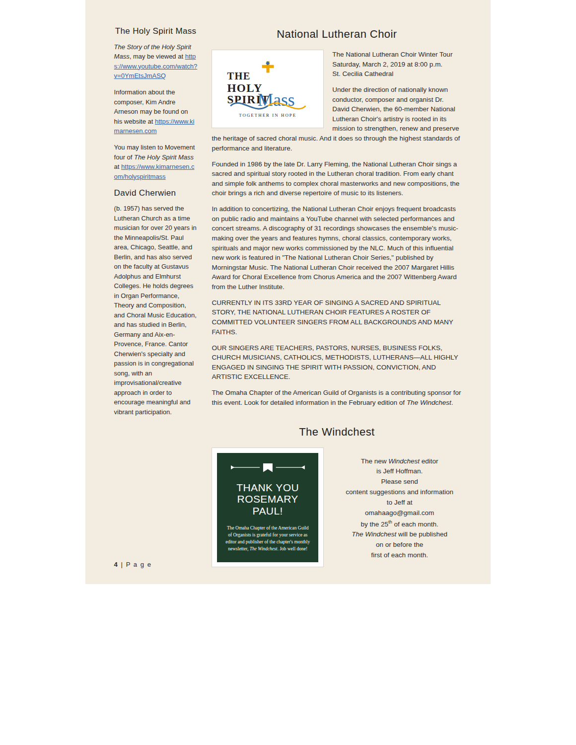The Holy Spirit Mass
The Story of the Holy Spirit Mass, may be viewed at https://www.youtube.com/watch?v=0YmEtsJmASQ
Information about the composer, Kim Andre Arneson may be found on his website at https://www.kimarnesen.com
You may listen to Movement four of The Holy Spirit Mass at https://www.kimarnesen.com/holyspiritmass
David Cherwien
(b. 1957) has served the Lutheran Church as a time musician for over 20 years in the Minneapolis/St. Paul area, Chicago, Seattle, and Berlin, and has also served on the faculty at Gustavus Adolphus and Elmhurst Colleges. He holds degrees in Organ Performance, Theory and Composition, and Choral Music Education, and has studied in Berlin, Germany and Aix-en-Provence, France. Cantor Cherwien's specialty and passion is in congregational song, with an improvisational/creative approach in order to encourage meaningful and vibrant participation.
National Lutheran Choir
THE HOLY SPIRIT Mass TOGETHER IN HOPE
The National Lutheran Choir Winter Tour
Saturday, March 2, 2019 at 8:00 p.m.
St. Cecilia Cathedral
Under the direction of nationally known conductor, composer and organist Dr. David Cherwien, the 60-member National Lutheran Choir's artistry is rooted in its mission to strengthen, renew and preserve the heritage of sacred choral music. And it does so through the highest standards of performance and literature.
Founded in 1986 by the late Dr. Larry Fleming, the National Lutheran Choir sings a sacred and spiritual story rooted in the Lutheran choral tradition. From early chant and simple folk anthems to complex choral masterworks and new compositions, the choir brings a rich and diverse repertoire of music to its listeners.
In addition to concertizing, the National Lutheran Choir enjoys frequent broadcasts on public radio and maintains a YouTube channel with selected performances and concert streams. A discography of 31 recordings showcases the ensemble's music-making over the years and features hymns, choral classics, contemporary works, spirituals and major new works commissioned by the NLC. Much of this influential new work is featured in "The National Lutheran Choir Series," published by Morningstar Music. The National Lutheran Choir received the 2007 Margaret Hillis Award for Choral Excellence from Chorus America and the 2007 Wittenberg Award from the Luther Institute.
Currently in its 33rd year of singing a sacred and spiritual story, the National Lutheran Choir features a roster of committed volunteer singers from all backgrounds and many faiths.
Our singers are teachers, pastors, nurses, business folks, church musicians, Catholics, Methodists, Lutherans—all highly engaged in singing the Spirit with passion, conviction, and artistic excellence.
The Omaha Chapter of the American Guild of Organists is a contributing sponsor for this event. Look for detailed information in the February edition of The Windchest.
The Windchest
THANK YOU
ROSEMARY
PAUL!
The Omaha Chapter of the American Guild of Organists is grateful for your service as editor and publisher of the chapter's monthly newsletter, The Windchest. Job well done!
The new Windchest editor
is Jeff Hoffman.
Please send
content suggestions and information
to Jeff at
omahaago@gmail.com
by the 25th of each month.
The Windchest will be published
on or before the
first of each month.
4 | P a g e